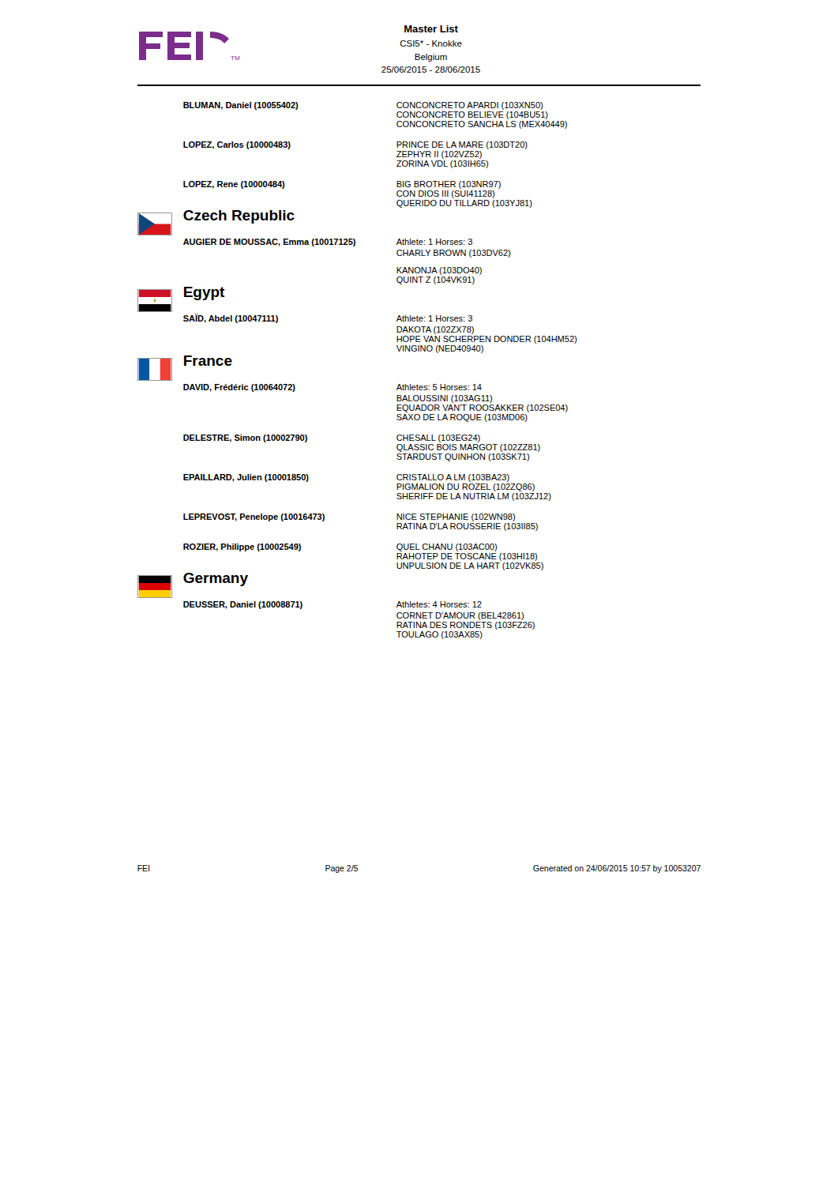TM
Master List
CSI5* - Knokke
Belgium
25/06/2015 - 28/06/2015
| | BLUMAN, Daniel (10055402) | CONCONCRETO APARDI (103XN50) CONCONCRETO BELIEVE (104BU51) CONCONCRETO SANCHA LS (MEX40449) |
| | LOPEZ, Carlos (10000483) | PRINCE DE LA MARE (103DT20) ZEPHYR II (102VZ52) ZORINA VDL (103IH65) |
| | LOPEZ, Rene (10000484) | BIG BROTHER (103NR97) CON DIOS III (SUI41128) QUERIDO DU TILLARD (103YJ81) |
| | Czech Republic | |
| | AUGIER DE MOUSSAC, Emma (10017125) | Athlete: 1 Horses: 3 CHARLY BROWN (103DV62) KANONJA (103DO40) QUINT Z (104VK91) |
| | Egypt | |
| | SAÏD, Abdel (10047111) | Athlete: 1 Horses: 3 DAKOTA (102ZX78) HOPE VAN SCHERPEN DONDER (104HM52) VINGINO (NED40940) |
| | France | |
| | DAVID, Frédéric (10064072) | Athletes: 5 Horses: 14 BALOUSSINI (103AG11) EQUADOR VAN'T ROOSAKKER (102SE04) SAXO DE LA ROQUE (103MD06) |
| | DELESTRE, Simon (10002790) | CHESALL (103EG24) QLASSIC BOIS MARGOT (102ZZ81) STARDUST QUINHON (103SK71) |
| | EPAILLARD, Julien (10001850) | CRISTALLO A LM (103BA23) PIGMALION DU ROZEL (102ZQ86) SHERIFF DE LA NUTRIA LM (103ZJ12) |
| | LEPREVOST, Penelope (10016473) | NICE STEPHANIE (102WN98) RATINA D'LA ROUSSERIE (103II85) |
| | ROZIER, Philippe (10002549) | QUEL CHANU (103AC00) RAHOTEP DE TOSCANE (103HI18) UNPULSION DE LA HART (102VK85) |
| | Germany | |
| | DEUSSER, Daniel (10008871) | Athletes: 4 Horses: 12 CORNET D'AMOUR (BEL42861) RATINA DES RONDETS (103FZ26) TOULAGO (103AX85) |
FEI
Page 2/5
Generated on 24/06/2015 10:57 by 10053207